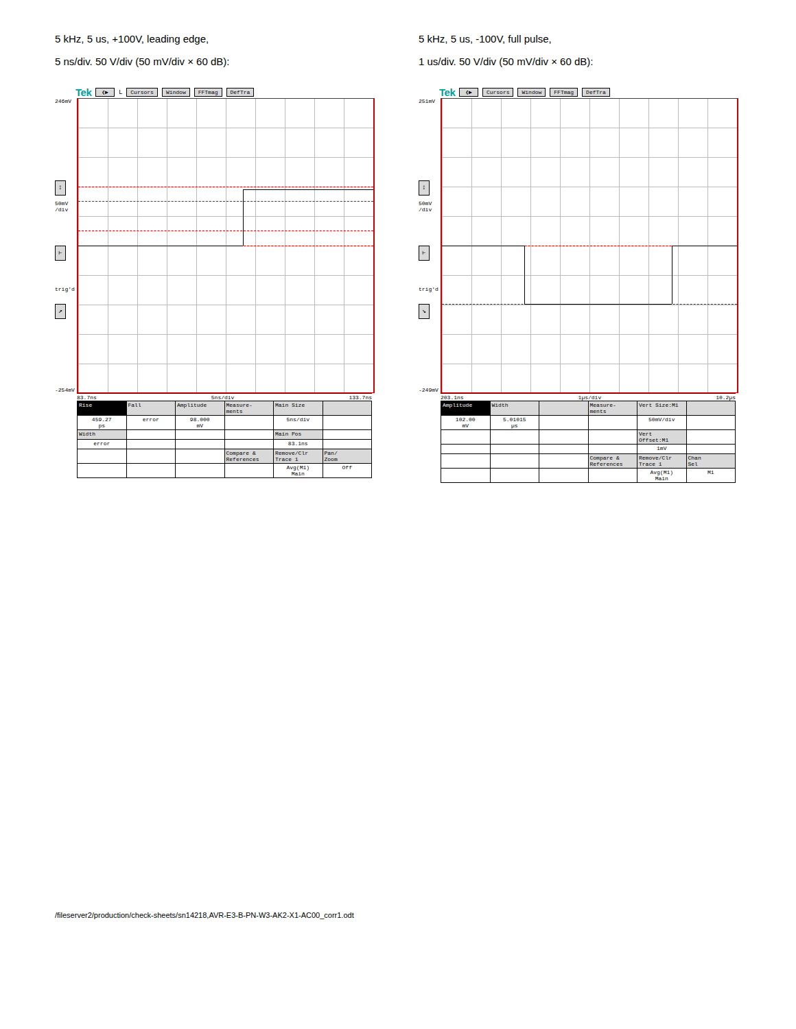5 kHz, 5 us, +100V, leading edge,
5 ns/div. 50 V/div (50 mV/div × 60 dB):
5 kHz, 5 us, -100V, full pulse,
1 us/div. 50 V/div (50 mV/div × 60 dB):
Tek ❮▶ L Cursors Window FFTmag DefTra
246mV ↕ 50mV
/div ⊢ trig'd ↗ -254mV
83.7ns 5ns/div 133.7ns
| Rise | Fall | Amplitude | Measure- ments | Main Size | |
| 459.27 ps | error | 98.000 mV | | 5ns/div | |
| Width | | | | Main Pos | |
| error | | | | 83.1ns | |
| | | | Compare & References | Remove/Clr Trace 1 | Pan/ Zoom |
| | | | | Avg(M1) Main | Off |
Tek ❮▶ Cursors Window FFTmag DefTra
251mV ↕ 50mV
/div ⊢ trig'd ↘ -249mV
203.1ns 1µs/div 10.2µs
| Amplitude | Width | | Measure- ments | Vert Size:M1 | |
| 102.00 mV | 5.01015 µs | | | 50mV/div | |
| | | | | Vert Offset:M1 | |
| | | | | 1mV | |
| | | | Compare & References | Remove/Clr Trace 1 | Chan Sel |
| | | | | Avg(M1) Main | M1 |
/fileserver2/production/check-sheets/sn14218,AVR-E3-B-PN-W3-AK2-X1-AC00_corr1.odt